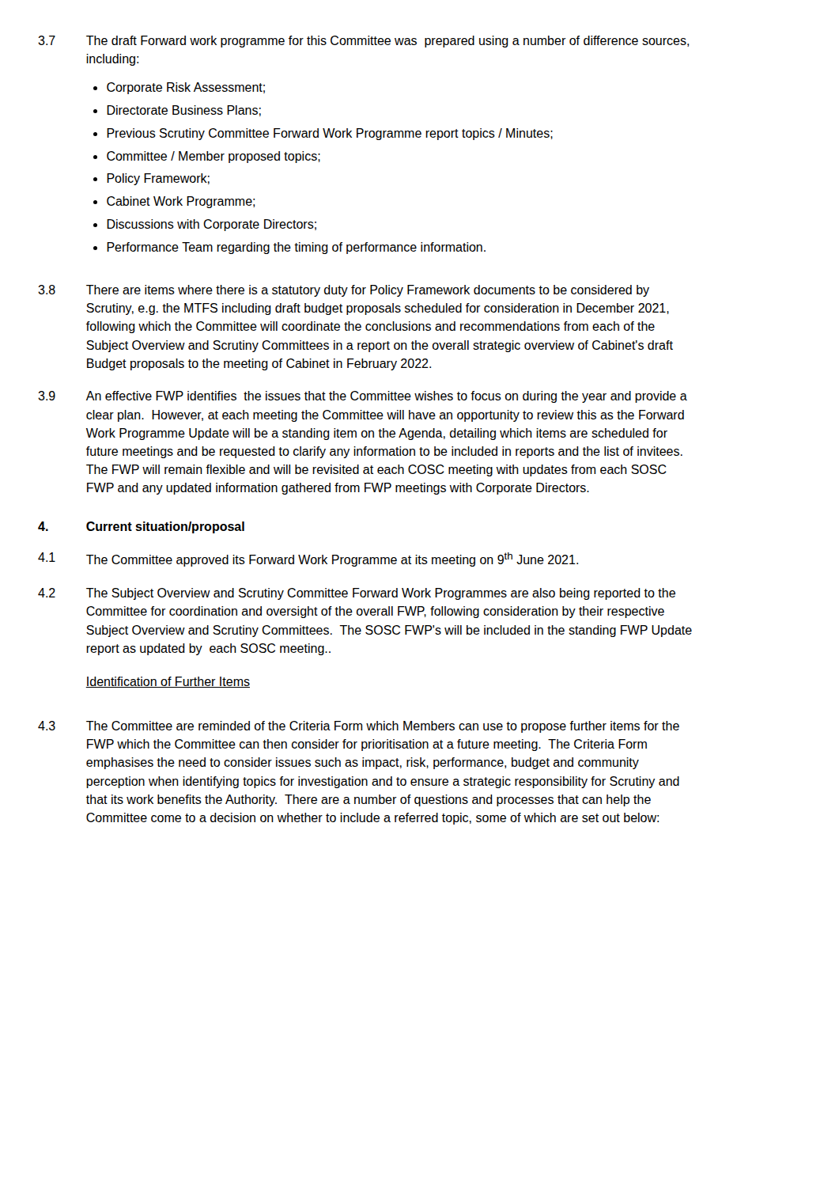3.7
The draft Forward work programme for this Committee was prepared using a number of difference sources, including:
Corporate Risk Assessment;
Directorate Business Plans;
Previous Scrutiny Committee Forward Work Programme report topics / Minutes;
Committee / Member proposed topics;
Policy Framework;
Cabinet Work Programme;
Discussions with Corporate Directors;
Performance Team regarding the timing of performance information.
3.8
There are items where there is a statutory duty for Policy Framework documents to be considered by Scrutiny, e.g. the MTFS including draft budget proposals scheduled for consideration in December 2021, following which the Committee will coordinate the conclusions and recommendations from each of the Subject Overview and Scrutiny Committees in a report on the overall strategic overview of Cabinet's draft Budget proposals to the meeting of Cabinet in February 2022.
3.9
An effective FWP identifies the issues that the Committee wishes to focus on during the year and provide a clear plan. However, at each meeting the Committee will have an opportunity to review this as the Forward Work Programme Update will be a standing item on the Agenda, detailing which items are scheduled for future meetings and be requested to clarify any information to be included in reports and the list of invitees. The FWP will remain flexible and will be revisited at each COSC meeting with updates from each SOSC FWP and any updated information gathered from FWP meetings with Corporate Directors.
4.
Current situation/proposal
4.1
The Committee approved its Forward Work Programme at its meeting on 9th June 2021.
4.2
The Subject Overview and Scrutiny Committee Forward Work Programmes are also being reported to the Committee for coordination and oversight of the overall FWP, following consideration by their respective Subject Overview and Scrutiny Committees. The SOSC FWP's will be included in the standing FWP Update report as updated by each SOSC meeting..
Identification of Further Items
4.3
The Committee are reminded of the Criteria Form which Members can use to propose further items for the FWP which the Committee can then consider for prioritisation at a future meeting. The Criteria Form emphasises the need to consider issues such as impact, risk, performance, budget and community perception when identifying topics for investigation and to ensure a strategic responsibility for Scrutiny and that its work benefits the Authority. There are a number of questions and processes that can help the Committee come to a decision on whether to include a referred topic, some of which are set out below: